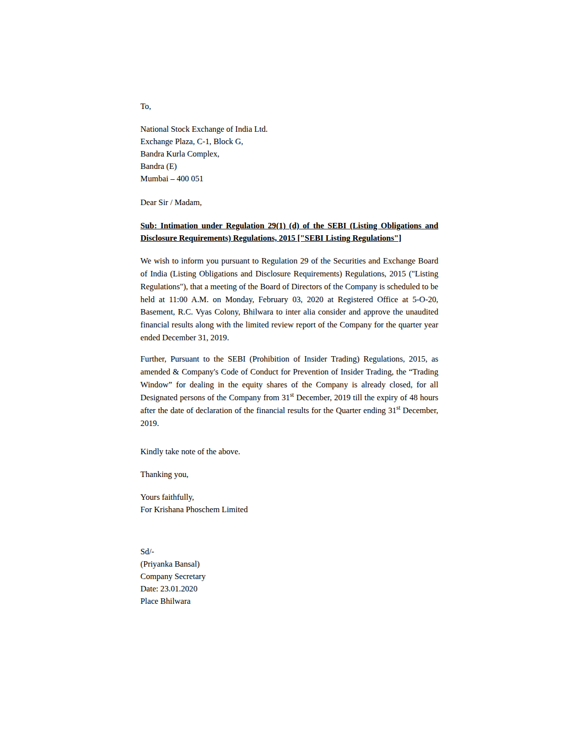To,
National Stock Exchange of India Ltd.
Exchange Plaza, C-1, Block G,
Bandra Kurla Complex,
Bandra (E)
Mumbai – 400 051
Dear Sir / Madam,
Sub: Intimation under Regulation 29(1) (d) of the SEBI (Listing Obligations and Disclosure Requirements) Regulations, 2015 ["SEBI Listing Regulations"]
We wish to inform you pursuant to Regulation 29 of the Securities and Exchange Board of India (Listing Obligations and Disclosure Requirements) Regulations, 2015 ("Listing Regulations"), that a meeting of the Board of Directors of the Company is scheduled to be held at 11:00 A.M. on Monday, February 03, 2020 at Registered Office at 5-O-20, Basement, R.C. Vyas Colony, Bhilwara to inter alia consider and approve the unaudited financial results along with the limited review report of the Company for the quarter year ended December 31, 2019.
Further, Pursuant to the SEBI (Prohibition of Insider Trading) Regulations, 2015, as amended & Company's Code of Conduct for Prevention of Insider Trading, the “Trading Window” for dealing in the equity shares of the Company is already closed, for all Designated persons of the Company from 31st December, 2019 till the expiry of 48 hours after the date of declaration of the financial results for the Quarter ending 31st December, 2019.
Kindly take note of the above.
Thanking you,
Yours faithfully,
For Krishana Phoschem Limited
Sd/-
(Priyanka Bansal)
Company Secretary
Date: 23.01.2020
Place Bhilwara